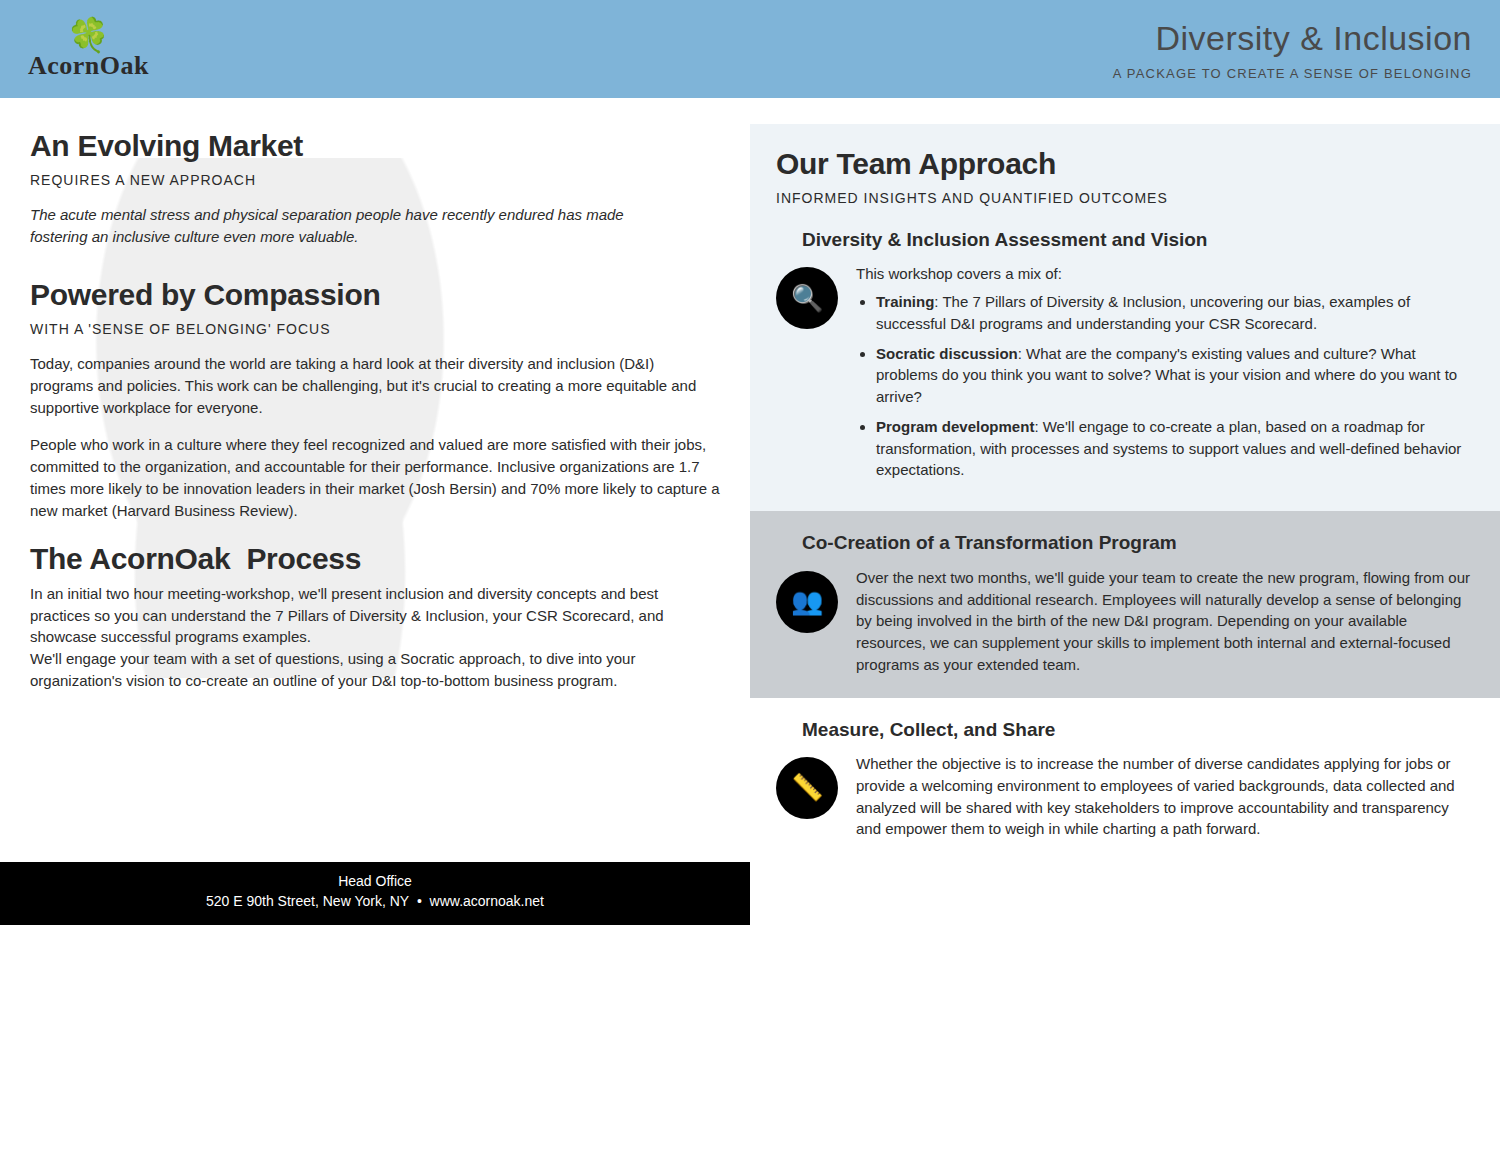🍀 AcornOak
Diversity & Inclusion
A PACKAGE TO CREATE A SENSE OF BELONGING
An Evolving Market
REQUIRES A NEW APPROACH
The acute mental stress and physical separation people have recently endured has made fostering an inclusive culture even more valuable.
Powered by Compassion
WITH A 'SENSE OF BELONGING' FOCUS
Today, companies around the world are taking a hard look at their diversity and inclusion (D&I) programs and policies. This work can be challenging, but it's crucial to creating a more equitable and supportive workplace for everyone.
People who work in a culture where they feel recognized and valued are more satisfied with their jobs, committed to the organization, and accountable for their performance. Inclusive organizations are 1.7 times more likely to be innovation leaders in their market (Josh Bersin) and 70% more likely to capture a new market (Harvard Business Review).
The AcornOak Process
In an initial two hour meeting-workshop, we'll present inclusion and diversity concepts and best practices so you can understand the 7 Pillars of Diversity & Inclusion, your CSR Scorecard, and showcase successful programs examples.
We'll engage your team with a set of questions, using a Socratic approach, to dive into your organization's vision to co-create an outline of your D&I top-to-bottom business program.
Our Team Approach
INFORMED INSIGHTS AND QUANTIFIED OUTCOMES
Diversity & Inclusion Assessment and Vision
🔍
This workshop covers a mix of:
Training: The 7 Pillars of Diversity & Inclusion, uncovering our bias, examples of successful D&I programs and understanding your CSR Scorecard.
Socratic discussion: What are the company's existing values and culture? What problems do you think you want to solve? What is your vision and where do you want to arrive?
Program development: We'll engage to co-create a plan, based on a roadmap for transformation, with processes and systems to support values and well-defined behavior expectations.
Co-Creation of a Transformation Program
👥
Over the next two months, we'll guide your team to create the new program, flowing from our discussions and additional research. Employees will naturally develop a sense of belonging by being involved in the birth of the new D&I program. Depending on your available resources, we can supplement your skills to implement both internal and external-focused programs as your extended team.
Measure, Collect, and Share
📏
Whether the objective is to increase the number of diverse candidates applying for jobs or provide a welcoming environment to employees of varied backgrounds, data collected and analyzed will be shared with key stakeholders to improve accountability and transparency and empower them to weigh in while charting a path forward.
Head Office
520 E 90th Street, New York, NY • www.acornoak.net